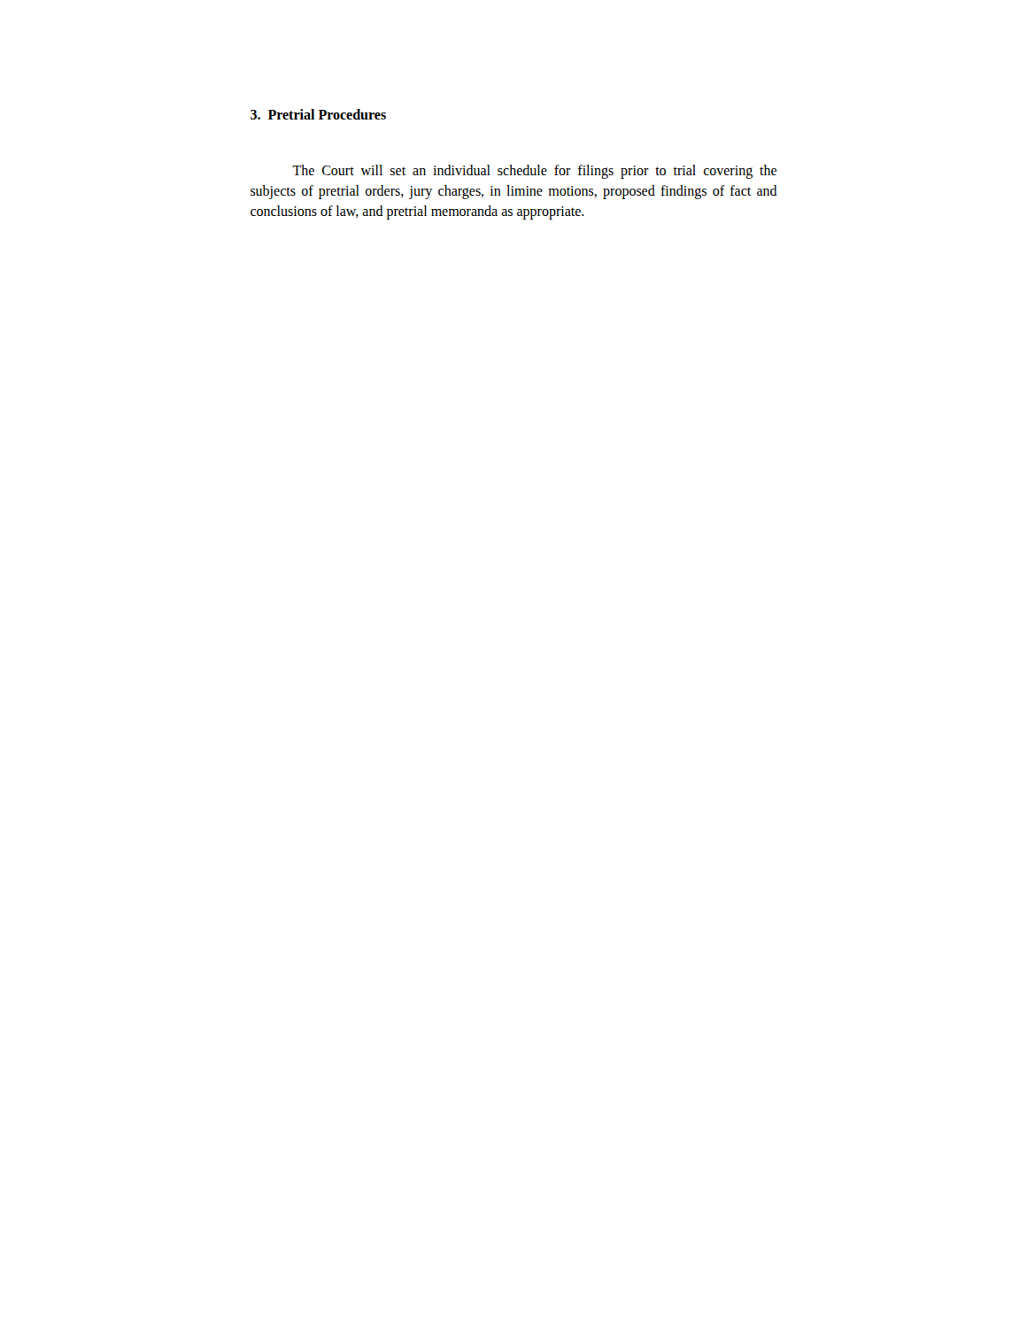3. Pretrial Procedures
The Court will set an individual schedule for filings prior to trial covering the subjects of pretrial orders, jury charges, in limine motions, proposed findings of fact and conclusions of law, and pretrial memoranda as appropriate.